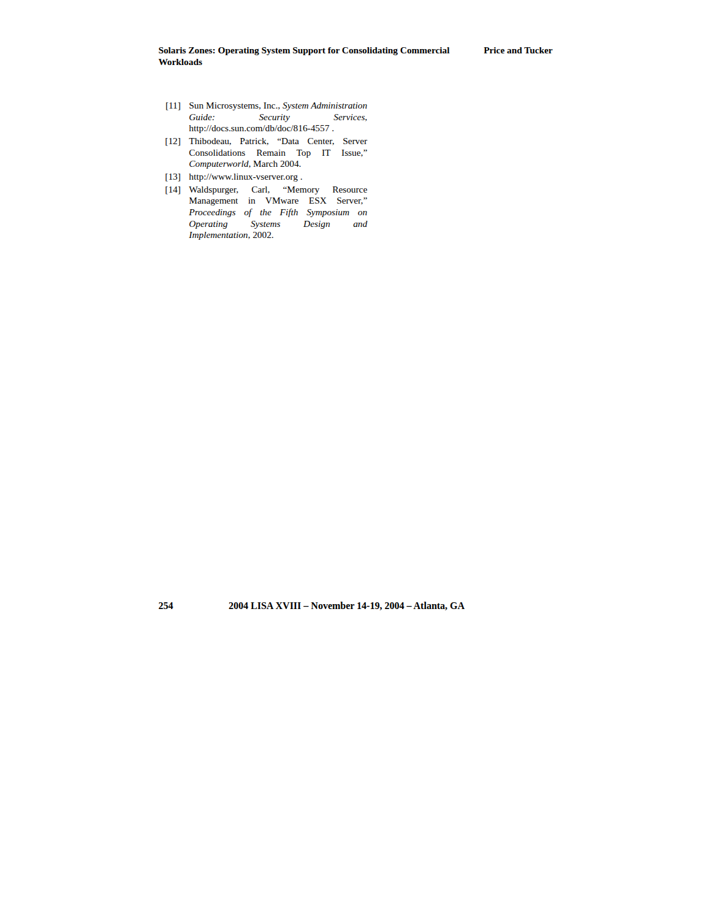Solaris Zones: Operating System Support for Consolidating Commercial Workloads
Price and Tucker
[11] Sun Microsystems, Inc., System Administration Guide: Security Services, http://docs.sun.com/db/doc/816-4557 .
[12] Thibodeau, Patrick, “Data Center, Server Consolidations Remain Top IT Issue,” Computerworld, March 2004.
[13] http://www.linux-vserver.org .
[14] Waldspurger, Carl, “Memory Resource Management in VMware ESX Server,” Proceedings of the Fifth Symposium on Operating Systems Design and Implementation, 2002.
254
2004 LISA XVIII – November 14-19, 2004 – Atlanta, GA